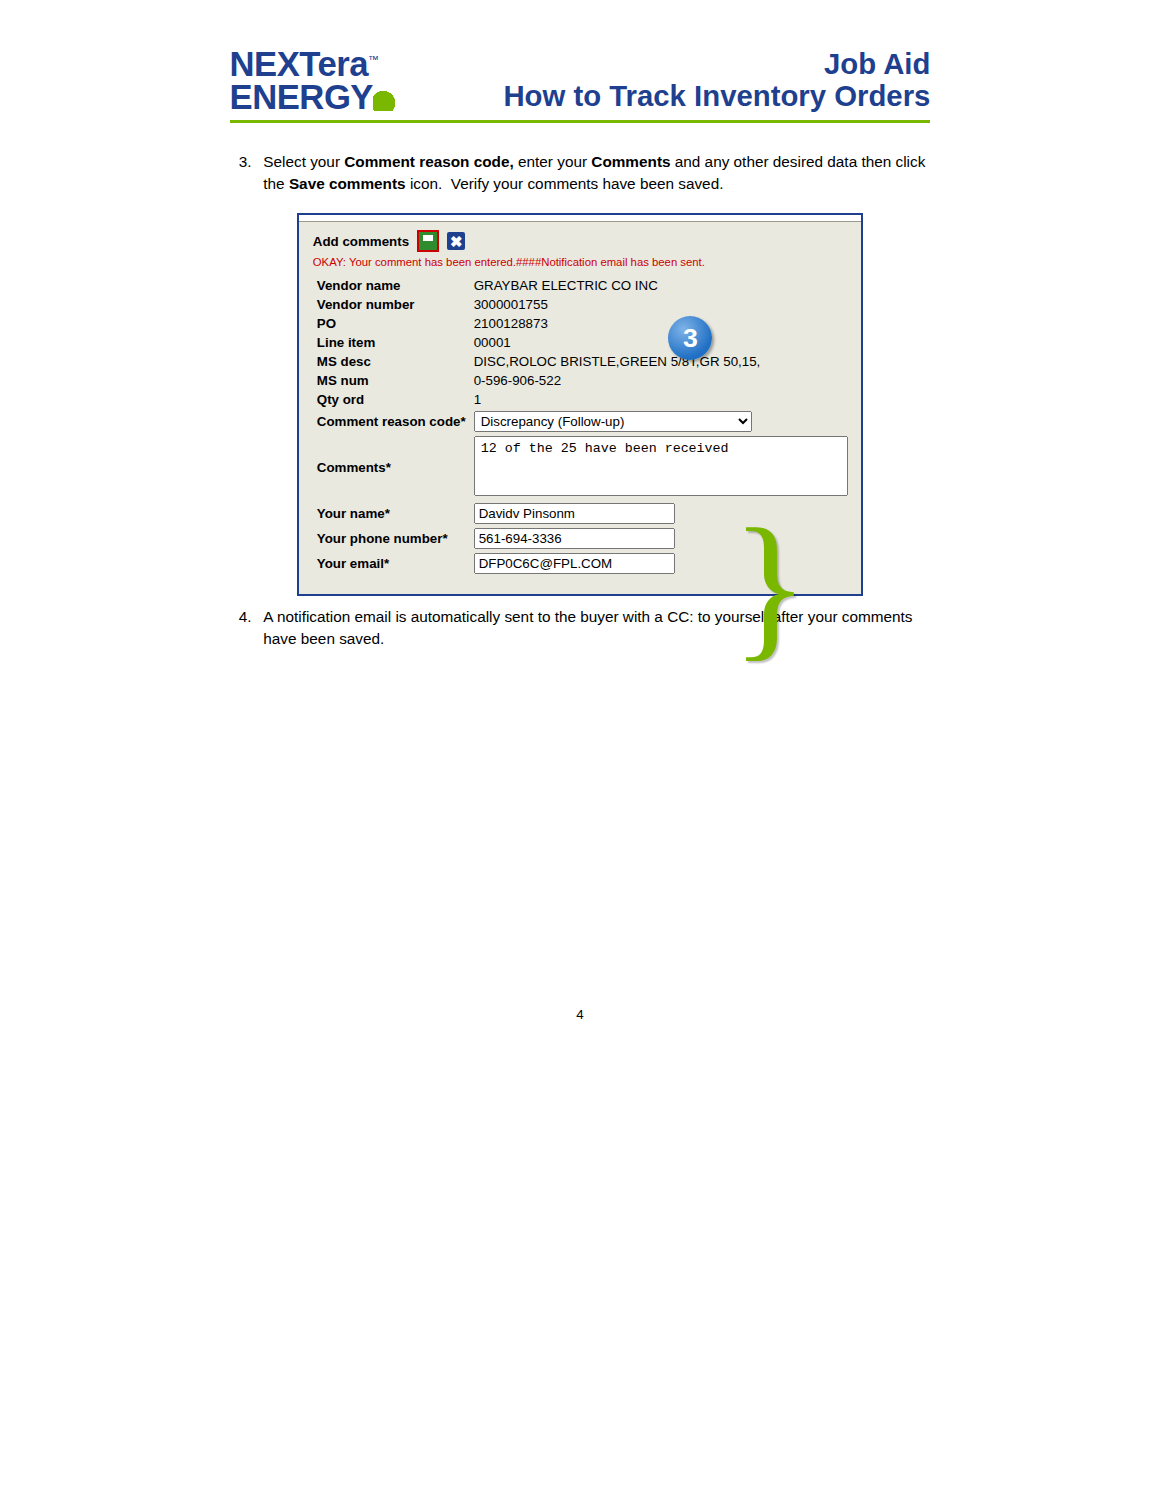NEXT era™ ENERGY
Job Aid
How to Track Inventory Orders
3. Select your Comment reason code, enter your Comments and any other desired data then click the Save comments icon. Verify your comments have been saved.
Add comments ✖
OKAY: Your comment has been entered.####Notification email has been sent.
3
}
| Vendor name | GRAYBAR ELECTRIC CO INC |
| Vendor number | 3000001755 |
| PO | 2100128873 |
| Line item | 00001 |
| MS desc | DISC,ROLOC BRISTLE,GREEN 5/8T,GR 50,15, |
| MS num | 0-596-906-522 |
| Qty ord | 1 |
| Comment reason code* | Discrepancy (Follow-up) |
| Comments* | 12 of the 25 have been received |
| Your name* | |
| Your phone number* | |
| Your email* | |
4. A notification email is automatically sent to the buyer with a CC: to yourself after your comments have been saved.
4